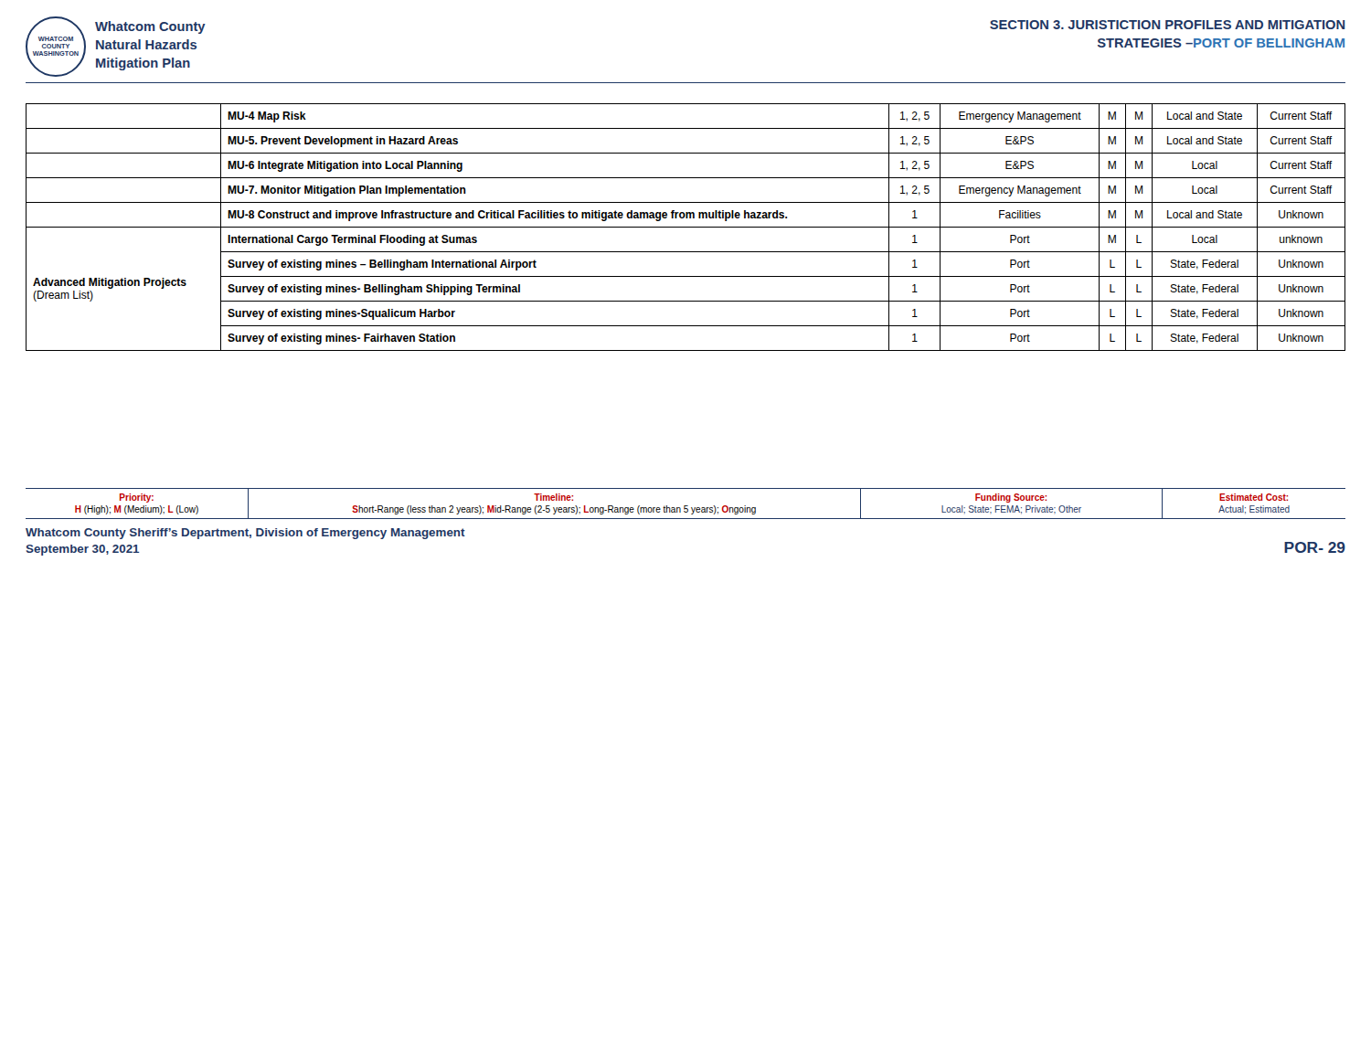WHATCOM
COUNTY
WASHINGTON
Whatcom County
Natural Hazards
Mitigation Plan
SECTION 3. JURISTICTION PROFILES AND MITIGATION
STRATEGIES –PORT OF BELLINGHAM
| | MU-4 Map Risk | 1, 2, 5 | Emergency Management | M | M | Local and State | Current Staff |
| | MU-5. Prevent Development in Hazard Areas | 1, 2, 5 | E&PS | M | M | Local and State | Current Staff |
| | MU-6 Integrate Mitigation into Local Planning | 1, 2, 5 | E&PS | M | M | Local | Current Staff |
| | MU-7. Monitor Mitigation Plan Implementation | 1, 2, 5 | Emergency Management | M | M | Local | Current Staff |
| | MU-8 Construct and improve Infrastructure and Critical Facilities to mitigate damage from multiple hazards. | 1 | Facilities | M | M | Local and State | Unknown |
| Advanced Mitigation Projects (Dream List) | International Cargo Terminal Flooding at Sumas | 1 | Port | M | L | Local | unknown |
| Survey of existing mines – Bellingham International Airport | 1 | Port | L | L | State, Federal | Unknown |
| Survey of existing mines- Bellingham Shipping Terminal | 1 | Port | L | L | State, Federal | Unknown |
| Survey of existing mines-Squalicum Harbor | 1 | Port | L | L | State, Federal | Unknown |
| Survey of existing mines- Fairhaven Station | 1 | Port | L | L | State, Federal | Unknown |
Priority:
H (High); M (Medium); L (Low)
Timeline:
Short-Range (less than 2 years); Mid-Range (2-5 years); Long-Range (more than 5 years); Ongoing
Funding Source:
Local; State; FEMA; Private; Other
Estimated Cost:
Actual; Estimated
Whatcom County Sheriff’s Department, Division of Emergency Management
September 30, 2021
POR- 29